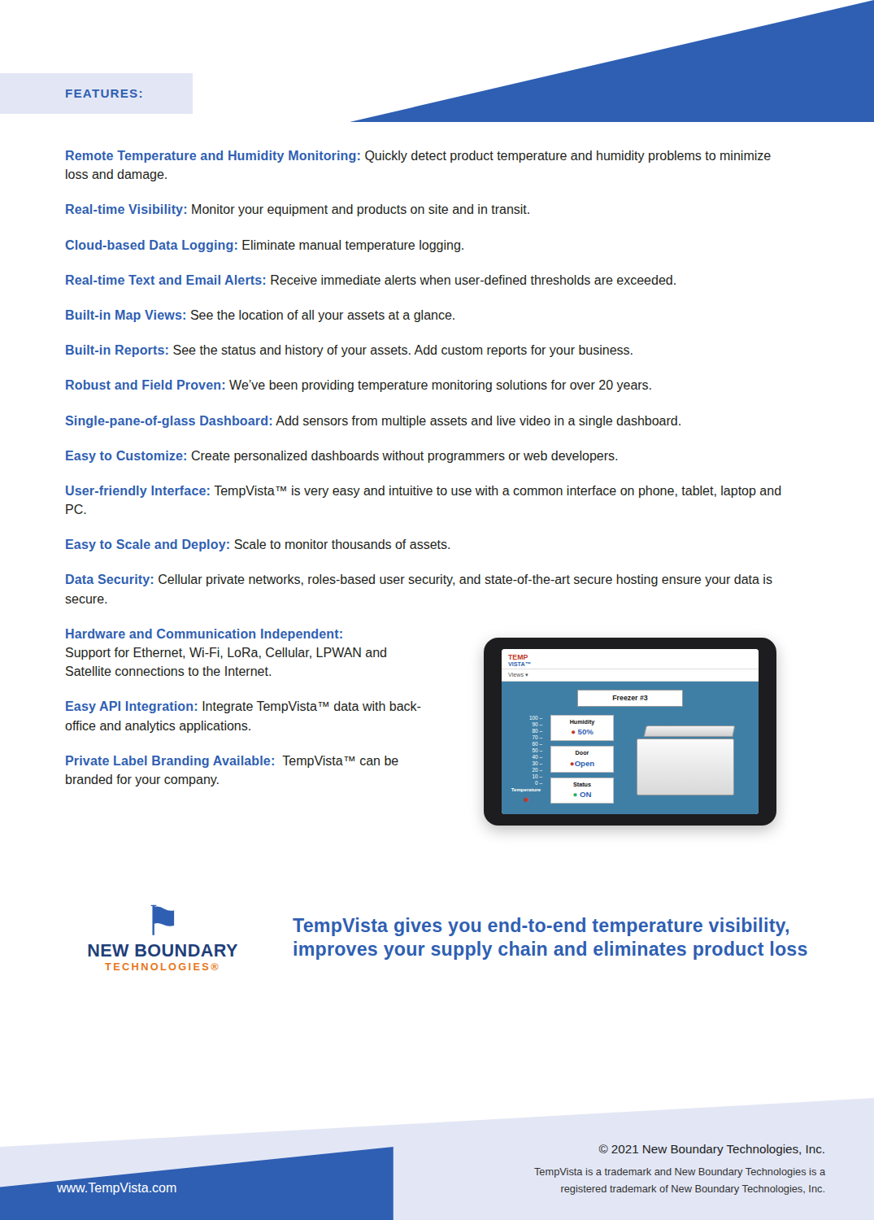FEATURES:
Remote Temperature and Humidity Monitoring: Quickly detect product temperature and humidity problems to minimize loss and damage.
Real-time Visibility: Monitor your equipment and products on site and in transit.
Cloud-based Data Logging: Eliminate manual temperature logging.
Real-time Text and Email Alerts: Receive immediate alerts when user-defined thresholds are exceeded.
Built-in Map Views: See the location of all your assets at a glance.
Built-in Reports: See the status and history of your assets. Add custom reports for your business.
Robust and Field Proven: We’ve been providing temperature monitoring solutions for over 20 years.
Single-pane-of-glass Dashboard: Add sensors from multiple assets and live video in a single dashboard.
Easy to Customize: Create personalized dashboards without programmers or web developers.
User-friendly Interface: TempVista™ is very easy and intuitive to use with a common interface on phone, tablet, laptop and PC.
Easy to Scale and Deploy: Scale to monitor thousands of assets.
Data Security: Cellular private networks, roles-based user security, and state-of-the-art secure hosting ensure your data is secure.
Hardware and Communication Independent:
Support for Ethernet, Wi-Fi, LoRa, Cellular, LPWAN and Satellite connections to the Internet.
Easy API Integration: Integrate TempVista™ data with back-office and analytics applications.
Private Label Branding Available: TempVista™ can be branded for your company.
TEMPVISTA™
Views ▾
Freezer #3
100 –
90 –
80 –
70 –
60 –
50 –
40 –
30 –
20 –
10 –
0 –
Temperature ●
Humidity
● 50%
Door
●Open
Status
● ON
⚑
NEW BOUNDARY
TECHNOLOGIES®
TempVista gives you end-to-end temperature visibility, improves your supply chain and eliminates product loss
www.TempVista.com
© 2021 New Boundary Technologies, Inc.
TempVista is a trademark and New Boundary Technologies is a
registered trademark of New Boundary Technologies, Inc.